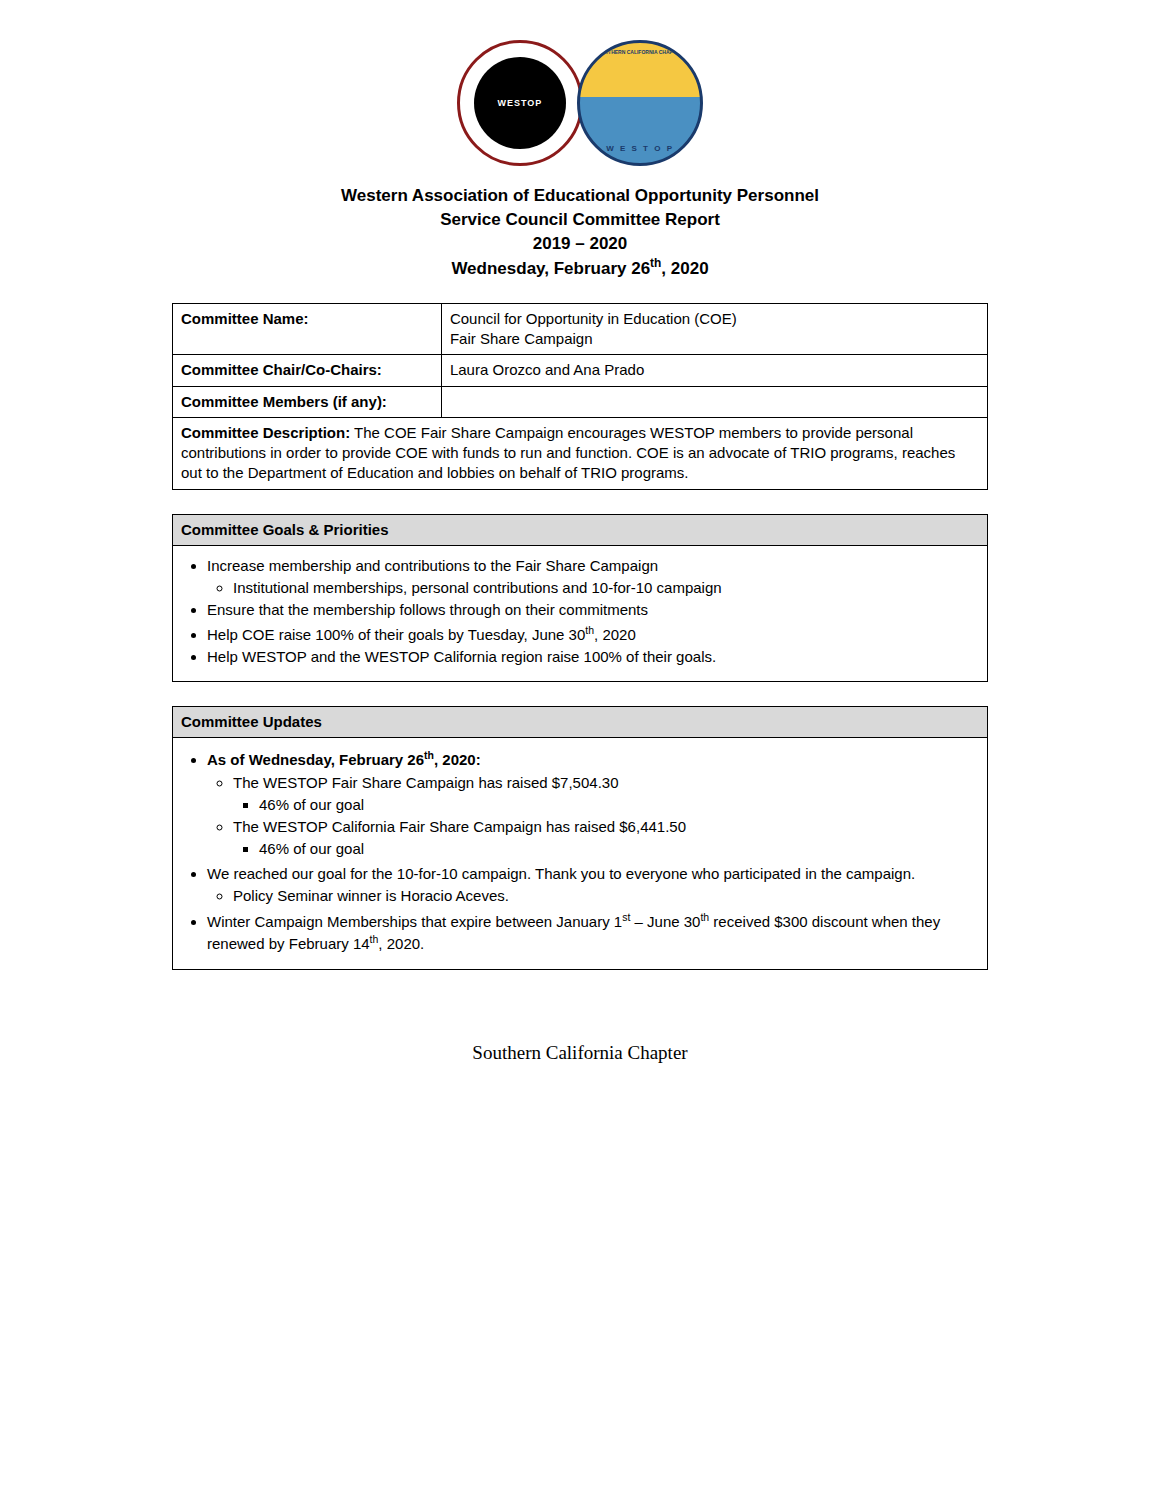WESTOP SOUTHERN CALIFORNIA CHAPTER W E S T O P
Western Association of Educational Opportunity Personnel Service Council Committee Report 2019 – 2020 Wednesday, February 26th, 2020
| Committee Name: | Council for Opportunity in Education (COE) Fair Share Campaign |
| Committee Chair/Co-Chairs: | Laura Orozco and Ana Prado |
| Committee Members (if any): | |
| Committee Description: The COE Fair Share Campaign encourages WESTOP members to provide personal contributions in order to provide COE with funds to run and function. COE is an advocate of TRIO programs, reaches out to the Department of Education and lobbies on behalf of TRIO programs. |
Committee Goals & Priorities
Increase membership and contributions to the Fair Share Campaign
Institutional memberships, personal contributions and 10-for-10 campaign
Ensure that the membership follows through on their commitments
Help COE raise 100% of their goals by Tuesday, June 30th, 2020
Help WESTOP and the WESTOP California region raise 100% of their goals.
Committee Updates
As of Wednesday, February 26th, 2020:
The WESTOP Fair Share Campaign has raised $7,504.30
46% of our goal
The WESTOP California Fair Share Campaign has raised $6,441.50
46% of our goal
We reached our goal for the 10-for-10 campaign. Thank you to everyone who participated in the campaign.
Policy Seminar winner is Horacio Aceves.
Winter Campaign Memberships that expire between January 1st – June 30th received $300 discount when they renewed by February 14th, 2020.
Southern California Chapter